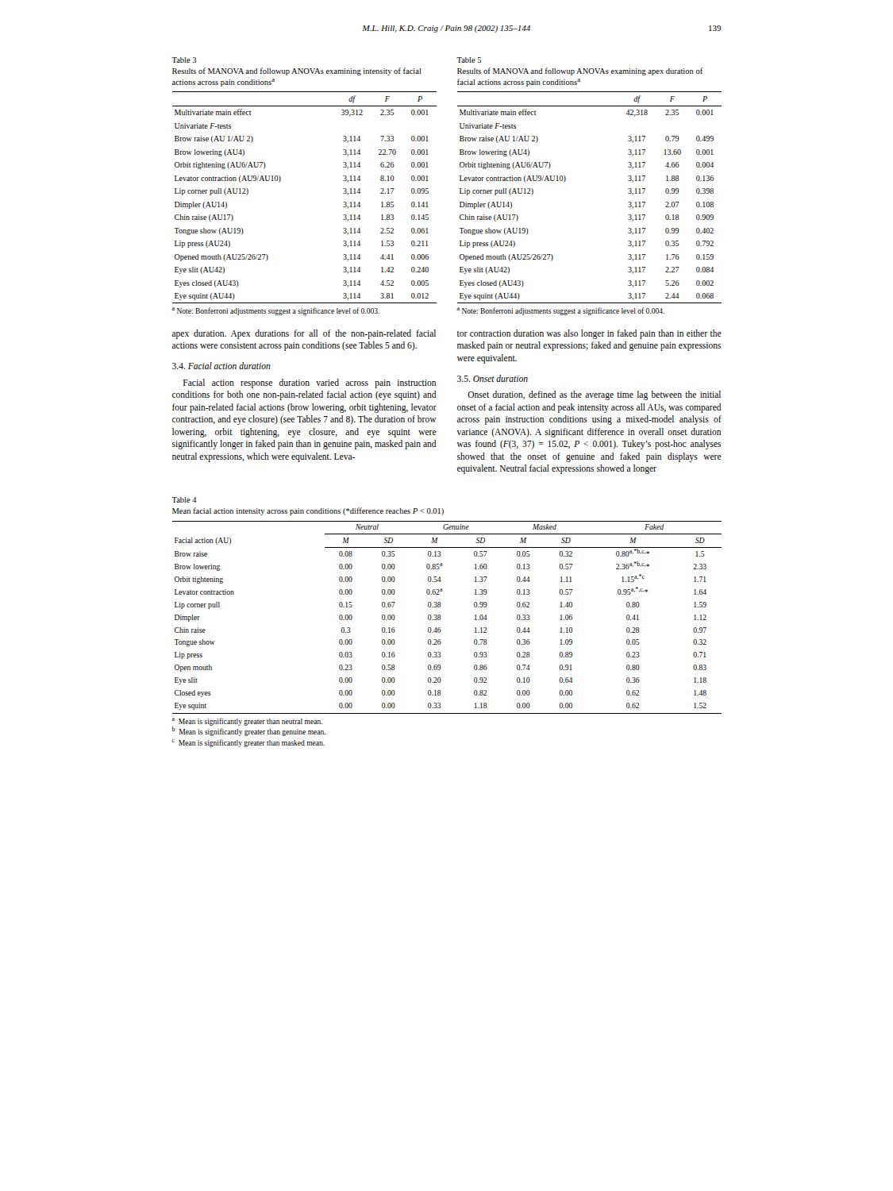M.L. Hill, K.D. Craig / Pain 98 (2002) 135–144
139
Table 3 Results of MANOVA and followup ANOVAs examining intensity of facial actions across pain conditionsa
| | df | F | P |
| --- | --- | --- | --- |
| Multivariate main effect | 39,312 | 2.35 | 0.001 |
| Univariate F -tests | | | |
| Brow raise (AU 1/AU 2) | 3,114 | 7.33 | 0.001 |
| Brow lowering (AU4) | 3,114 | 22.70 | 0.001 |
| Orbit tightening (AU6/AU7) | 3,114 | 6.26 | 0.001 |
| Levator contraction (AU9/AU10) | 3,114 | 8.10 | 0.001 |
| Lip corner pull (AU12) | 3,114 | 2.17 | 0.095 |
| Dimpler (AU14) | 3,114 | 1.85 | 0.141 |
| Chin raise (AU17) | 3,114 | 1.83 | 0.145 |
| Tongue show (AU19) | 3,114 | 2.52 | 0.061 |
| Lip press (AU24) | 3,114 | 1.53 | 0.211 |
| Opened mouth (AU25/26/27) | 3,114 | 4.41 | 0.006 |
| Eye slit (AU42) | 3,114 | 1.42 | 0.240 |
| Eyes closed (AU43) | 3,114 | 4.52 | 0.005 |
| Eye squint (AU44) | 3,114 | 3.81 | 0.012 |
a Note: Bonferroni adjustments suggest a significance level of 0.003.
apex duration. Apex durations for all of the non-pain-related facial actions were consistent across pain conditions (see Tables 5 and 6).
3.4. Facial action duration
Facial action response duration varied across pain instruction conditions for both one non-pain-related facial action (eye squint) and four pain-related facial actions (brow lowering, orbit tightening, levator contraction, and eye closure) (see Tables 7 and 8). The duration of brow lowering, orbit tightening, eye closure, and eye squint were significantly longer in faked pain than in genuine pain, masked pain and neutral expressions, which were equivalent. Leva-
Table 5 Results of MANOVA and followup ANOVAs examining apex duration of facial actions across pain conditionsa
| | df | F | P |
| --- | --- | --- | --- |
| Multivariate main effect | 42,318 | 2.35 | 0.001 |
| Univariate F -tests | | | |
| Brow raise (AU 1/AU 2) | 3,117 | 0.79 | 0.499 |
| Brow lowering (AU4) | 3,117 | 13.60 | 0.001 |
| Orbit tightening (AU6/AU7) | 3,117 | 4.66 | 0.004 |
| Levator contraction (AU9/AU10) | 3,117 | 1.88 | 0.136 |
| Lip corner pull (AU12) | 3,117 | 0.99 | 0.398 |
| Dimpler (AU14) | 3,117 | 2.07 | 0.108 |
| Chin raise (AU17) | 3,117 | 0.18 | 0.909 |
| Tongue show (AU19) | 3,117 | 0.99 | 0.402 |
| Lip press (AU24) | 3,117 | 0.35 | 0.792 |
| Opened mouth (AU25/26/27) | 3,117 | 1.76 | 0.159 |
| Eye slit (AU42) | 3,117 | 2.27 | 0.084 |
| Eyes closed (AU43) | 3,117 | 5.26 | 0.002 |
| Eye squint (AU44) | 3,117 | 2.44 | 0.068 |
a Note: Bonferroni adjustments suggest a significance level of 0.004.
tor contraction duration was also longer in faked pain than in either the masked pain or neutral expressions; faked and genuine pain expressions were equivalent.
3.5. Onset duration
Onset duration, defined as the average time lag between the initial onset of a facial action and peak intensity across all AUs, was compared across pain instruction conditions using a mixed-model analysis of variance (ANOVA). A significant difference in overall onset duration was found (F(3, 37) = 15.02, P < 0.001). Tukey’s post-hoc analyses showed that the onset of genuine and faked pain displays were equivalent. Neutral facial expressions showed a longer
Table 4 Mean facial action intensity across pain conditions (*difference reaches P < 0.01)
| Facial action (AU) | Neutral | Genuine | Masked | Faked |
| --- | --- | --- | --- | --- |
| M | SD | M | SD | M | SD | M | SD |
| Brow raise | 0.08 | 0.35 | 0.13 | 0.57 | 0.05 | 0.32 | 0.80 a,*b,c, * | 1.5 |
| Brow lowering | 0.00 | 0.00 | 0.85 a | 1.60 | 0.13 | 0.57 | 2.36 a,*b,c, * | 2.33 |
| Orbit tightening | 0.00 | 0.00 | 0.54 | 1.37 | 0.44 | 1.11 | 1.15 a,*c | 1.71 |
| Levator contraction | 0.00 | 0.00 | 0.62 a | 1.39 | 0.13 | 0.57 | 0.95 a,*,c, * | 1.64 |
| Lip corner pull | 0.15 | 0.67 | 0.38 | 0.99 | 0.62 | 1.40 | 0.80 | 1.59 |
| Dimpler | 0.00 | 0.00 | 0.38 | 1.04 | 0.33 | 1.06 | 0.41 | 1.12 |
| Chin raise | 0.3 | 0.16 | 0.46 | 1.12 | 0.44 | 1.10 | 0.28 | 0.97 |
| Tongue show | 0.00 | 0.00 | 0.26 | 0.78 | 0.36 | 1.09 | 0.05 | 0.32 |
| Lip press | 0.03 | 0.16 | 0.33 | 0.93 | 0.28 | 0.89 | 0.23 | 0.71 |
| Open mouth | 0.23 | 0.58 | 0.69 | 0.86 | 0.74 | 0.91 | 0.80 | 0.83 |
| Eye slit | 0.00 | 0.00 | 0.20 | 0.92 | 0.10 | 0.64 | 0.36 | 1.18 |
| Closed eyes | 0.00 | 0.00 | 0.18 | 0.82 | 0.00 | 0.00 | 0.62 | 1.48 |
| Eye squint | 0.00 | 0.00 | 0.33 | 1.18 | 0.00 | 0.00 | 0.62 | 1.52 |
a Mean is significantly greater than neutral mean.
b Mean is significantly greater than genuine mean.
c Mean is significantly greater than masked mean.